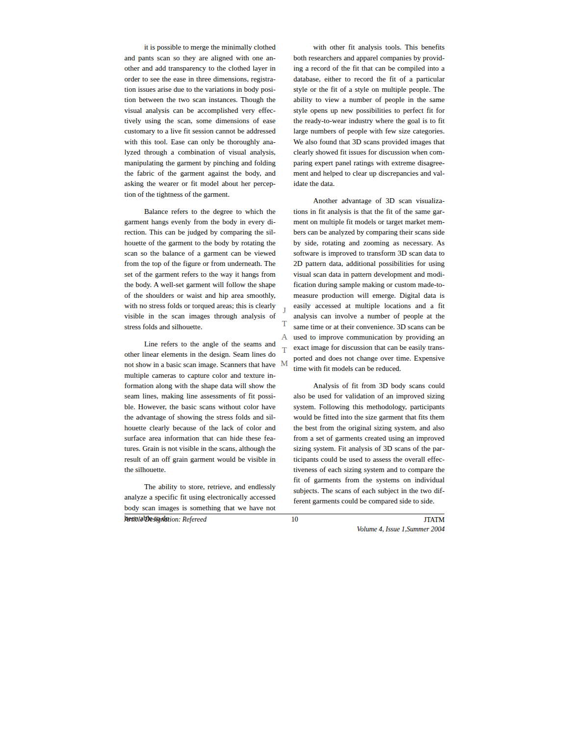it is possible to merge the minimally clothed and pants scan so they are aligned with one another and add transparency to the clothed layer in order to see the ease in three dimensions, registration issues arise due to the variations in body position between the two scan instances. Though the visual analysis can be accomplished very effectively using the scan, some dimensions of ease customary to a live fit session cannot be addressed with this tool. Ease can only be thoroughly analyzed through a combination of visual analysis, manipulating the garment by pinching and folding the fabric of the garment against the body, and asking the wearer or fit model about her perception of the tightness of the garment.
Balance refers to the degree to which the garment hangs evenly from the body in every direction. This can be judged by comparing the silhouette of the garment to the body by rotating the scan so the balance of a garment can be viewed from the top of the figure or from underneath. The set of the garment refers to the way it hangs from the body. A well-set garment will follow the shape of the shoulders or waist and hip area smoothly, with no stress folds or torqued areas; this is clearly visible in the scan images through analysis of stress folds and silhouette.
Line refers to the angle of the seams and other linear elements in the design. Seam lines do not show in a basic scan image. Scanners that have multiple cameras to capture color and texture information along with the shape data will show the seam lines, making line assessments of fit possible. However, the basic scans without color have the advantage of showing the stress folds and silhouette clearly because of the lack of color and surface area information that can hide these features. Grain is not visible in the scans, although the result of an off grain garment would be visible in the silhouette.
The ability to store, retrieve, and endlessly analyze a specific fit using electronically accessed body scan images is something that we have not been able to do
with other fit analysis tools. This benefits both researchers and apparel companies by providing a record of the fit that can be compiled into a database, either to record the fit of a particular style or the fit of a style on multiple people. The ability to view a number of people in the same style opens up new possibilities to perfect fit for the ready-to-wear industry where the goal is to fit large numbers of people with few size categories. We also found that 3D scans provided images that clearly showed fit issues for discussion when comparing expert panel ratings with extreme disagreement and helped to clear up discrepancies and validate the data.
Another advantage of 3D scan visualizations in fit analysis is that the fit of the same garment on multiple fit models or target market members can be analyzed by comparing their scans side by side, rotating and zooming as necessary. As software is improved to transform 3D scan data to 2D pattern data, additional possibilities for using visual scan data in pattern development and modification during sample making or custom made-to-measure production will emerge. Digital data is easily accessed at multiple locations and a fit analysis can involve a number of people at the same time or at their convenience. 3D scans can be used to improve communication by providing an exact image for discussion that can be easily transported and does not change over time. Expensive time with fit models can be reduced.
Analysis of fit from 3D body scans could also be used for validation of an improved sizing system. Following this methodology, participants would be fitted into the size garment that fits them the best from the original sizing system, and also from a set of garments created using an improved sizing system. Fit analysis of 3D scans of the participants could be used to assess the overall effectiveness of each sizing system and to compare the fit of garments from the systems on individual subjects. The scans of each subject in the two different garments could be compared side to side.
J
T
A
T
M
Article Designation: Refereed
10
JTATM
Volume 4, Issue 1,Summer 2004